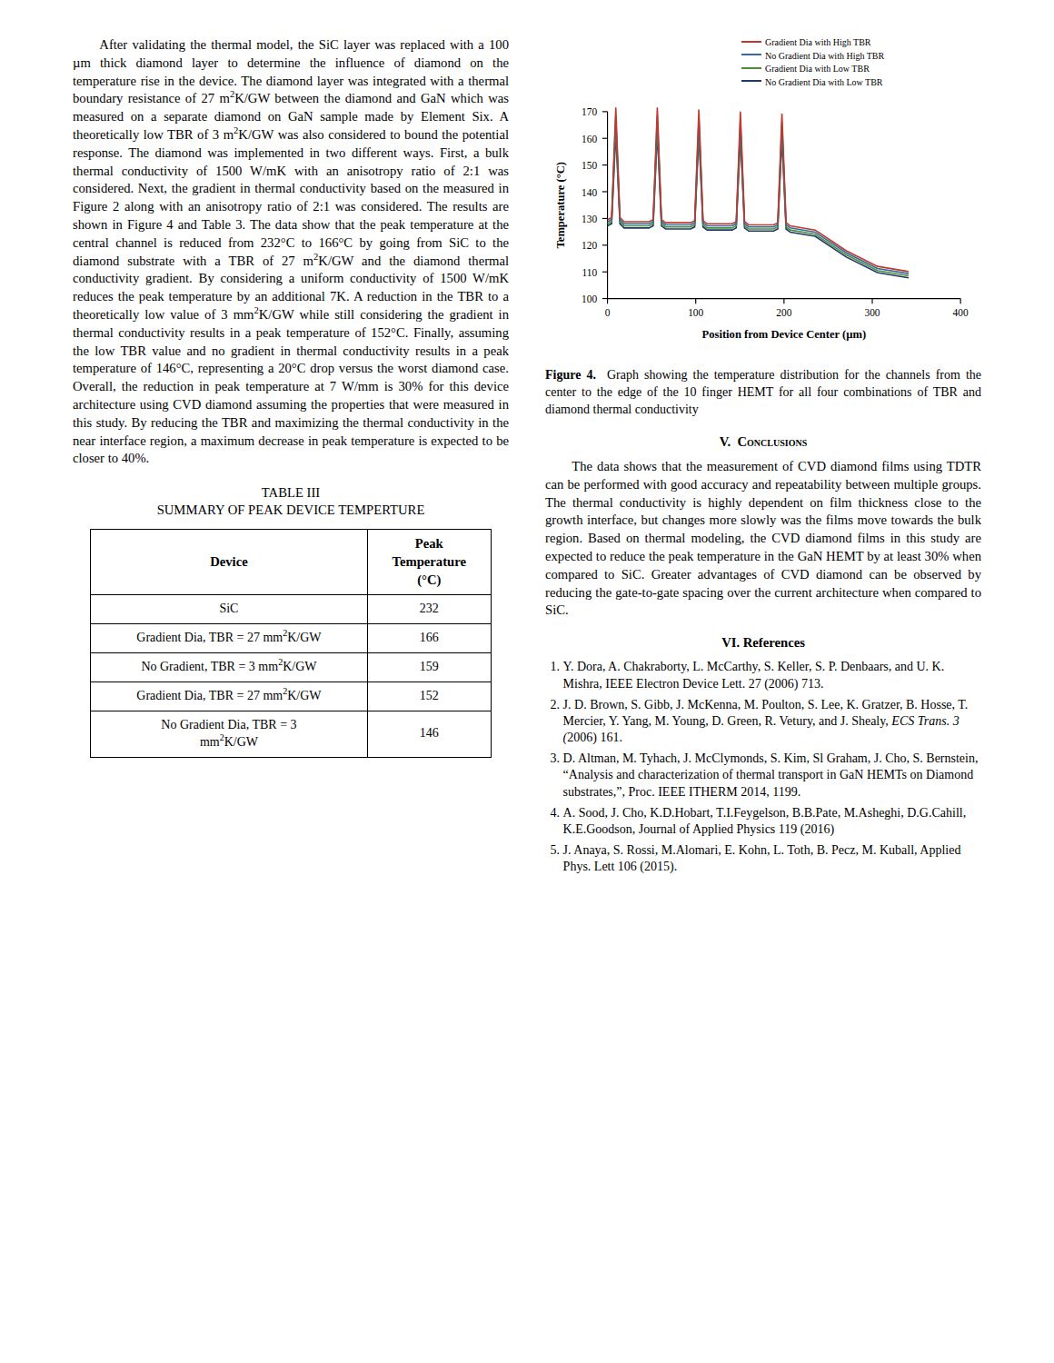After validating the thermal model, the SiC layer was replaced with a 100 µm thick diamond layer to determine the influence of diamond on the temperature rise in the device. The diamond layer was integrated with a thermal boundary resistance of 27 m2K/GW between the diamond and GaN which was measured on a separate diamond on GaN sample made by Element Six. A theoretically low TBR of 3 m2K/GW was also considered to bound the potential response. The diamond was implemented in two different ways. First, a bulk thermal conductivity of 1500 W/mK with an anisotropy ratio of 2:1 was considered. Next, the gradient in thermal conductivity based on the measured in Figure 2 along with an anisotropy ratio of 2:1 was considered. The results are shown in Figure 4 and Table 3. The data show that the peak temperature at the central channel is reduced from 232°C to 166°C by going from SiC to the diamond substrate with a TBR of 27 m2K/GW and the diamond thermal conductivity gradient. By considering a uniform conductivity of 1500 W/mK reduces the peak temperature by an additional 7K. A reduction in the TBR to a theoretically low value of 3 mm2K/GW while still considering the gradient in thermal conductivity results in a peak temperature of 152°C. Finally, assuming the low TBR value and no gradient in thermal conductivity results in a peak temperature of 146°C, representing a 20°C drop versus the worst diamond case. Overall, the reduction in peak temperature at 7 W/mm is 30% for this device architecture using CVD diamond assuming the properties that were measured in this study. By reducing the TBR and maximizing the thermal conductivity in the near interface region, a maximum decrease in peak temperature is expected to be closer to 40%.
TABLE III
SUMMARY OF PEAK DEVICE TEMPERTURE
| Device | Peak Temperature (°C) |
| --- | --- |
| SiC | 232 |
| Gradient Dia, TBR = 27 mm 2 K/GW | 166 |
| No Gradient, TBR = 3 mm 2 K/GW | 159 |
| Gradient Dia, TBR = 27 mm 2 K/GW | 152 |
| No Gradient Dia, TBR = 3 mm 2 K/GW | 146 |
Gradient Dia with High TBR No Gradient Dia with High TBR Gradient Dia with Low TBR No Gradient Dia with Low TBR
170 160 150 140 130 120 110 100 0 100 200 300 400 Position from Device Center (µm) Temperature (°C)
Figure 4. Graph showing the temperature distribution for the channels from the center to the edge of the 10 finger HEMT for all four combinations of TBR and diamond thermal conductivity
V. Conclusions
The data shows that the measurement of CVD diamond films using TDTR can be performed with good accuracy and repeatability between multiple groups. The thermal conductivity is highly dependent on film thickness close to the growth interface, but changes more slowly was the films move towards the bulk region. Based on thermal modeling, the CVD diamond films in this study are expected to reduce the peak temperature in the GaN HEMT by at least 30% when compared to SiC. Greater advantages of CVD diamond can be observed by reducing the gate-to-gate spacing over the current architecture when compared to SiC.
VI. References
Y. Dora, A. Chakraborty, L. McCarthy, S. Keller, S. P. Denbaars, and U. K. Mishra, IEEE Electron Device Lett. 27 (2006) 713.
J. D. Brown, S. Gibb, J. McKenna, M. Poulton, S. Lee, K. Gratzer, B. Hosse, T. Mercier, Y. Yang, M. Young, D. Green, R. Vetury, and J. Shealy, ECS Trans. 3 (2006) 161.
D. Altman, M. Tyhach, J. McClymonds, S. Kim, Sl Graham, J. Cho, S. Bernstein, “Analysis and characterization of thermal transport in GaN HEMTs on Diamond substrates,”, Proc. IEEE ITHERM 2014, 1199.
A. Sood, J. Cho, K.D.Hobart, T.I.Feygelson, B.B.Pate, M.Asheghi, D.G.Cahill, K.E.Goodson, Journal of Applied Physics 119 (2016)
J. Anaya, S. Rossi, M.Alomari, E. Kohn, L. Toth, B. Pecz, M. Kuball, Applied Phys. Lett 106 (2015).